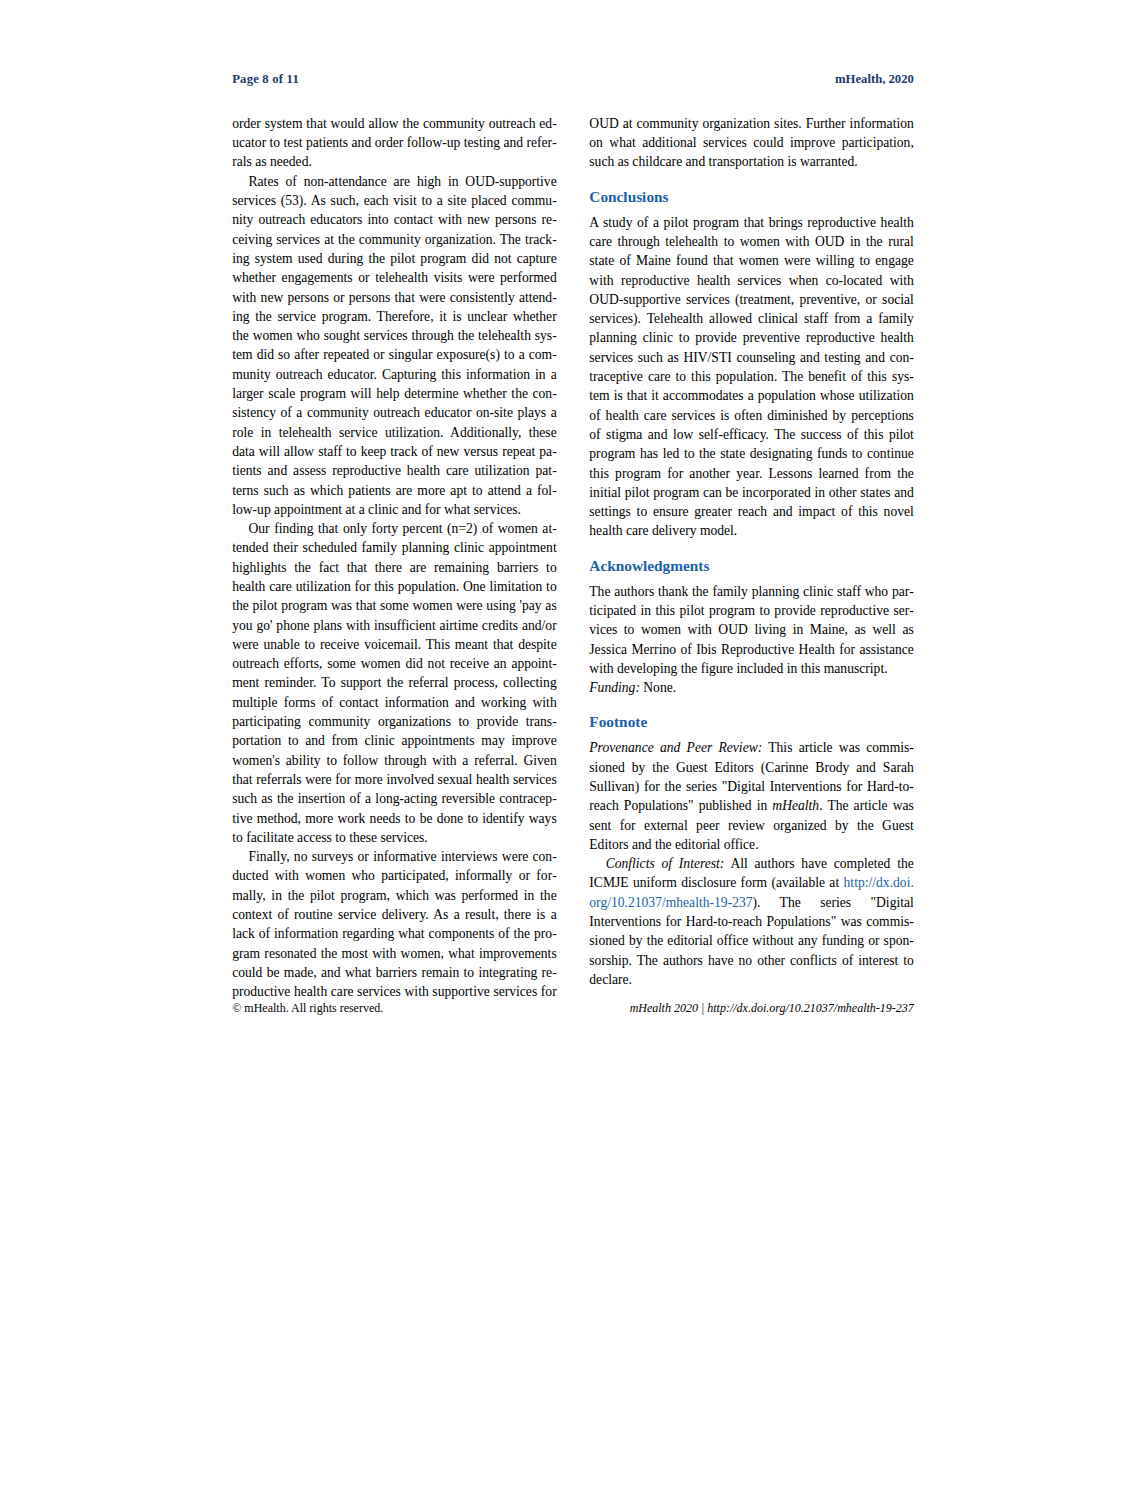Page 8 of 11
mHealth, 2020
order system that would allow the community outreach educator to test patients and order follow-up testing and referrals as needed.
Rates of non-attendance are high in OUD-supportive services (53). As such, each visit to a site placed community outreach educators into contact with new persons receiving services at the community organization. The tracking system used during the pilot program did not capture whether engagements or telehealth visits were performed with new persons or persons that were consistently attending the service program. Therefore, it is unclear whether the women who sought services through the telehealth system did so after repeated or singular exposure(s) to a community outreach educator. Capturing this information in a larger scale program will help determine whether the consistency of a community outreach educator on-site plays a role in telehealth service utilization. Additionally, these data will allow staff to keep track of new versus repeat patients and assess reproductive health care utilization patterns such as which patients are more apt to attend a follow-up appointment at a clinic and for what services.
Our finding that only forty percent (n=2) of women attended their scheduled family planning clinic appointment highlights the fact that there are remaining barriers to health care utilization for this population. One limitation to the pilot program was that some women were using 'pay as you go' phone plans with insufficient airtime credits and/or were unable to receive voicemail. This meant that despite outreach efforts, some women did not receive an appointment reminder. To support the referral process, collecting multiple forms of contact information and working with participating community organizations to provide transportation to and from clinic appointments may improve women's ability to follow through with a referral. Given that referrals were for more involved sexual health services such as the insertion of a long-acting reversible contraceptive method, more work needs to be done to identify ways to facilitate access to these services.
Finally, no surveys or informative interviews were conducted with women who participated, informally or formally, in the pilot program, which was performed in the context of routine service delivery. As a result, there is a lack of information regarding what components of the program resonated the most with women, what improvements could be made, and what barriers remain to integrating reproductive health care services with supportive services for OUD at community organization sites. Further information on what additional services could improve participation, such as childcare and transportation is warranted.
Conclusions
A study of a pilot program that brings reproductive health care through telehealth to women with OUD in the rural state of Maine found that women were willing to engage with reproductive health services when co-located with OUD-supportive services (treatment, preventive, or social services). Telehealth allowed clinical staff from a family planning clinic to provide preventive reproductive health services such as HIV/STI counseling and testing and contraceptive care to this population. The benefit of this system is that it accommodates a population whose utilization of health care services is often diminished by perceptions of stigma and low self-efficacy. The success of this pilot program has led to the state designating funds to continue this program for another year. Lessons learned from the initial pilot program can be incorporated in other states and settings to ensure greater reach and impact of this novel health care delivery model.
Acknowledgments
The authors thank the family planning clinic staff who participated in this pilot program to provide reproductive services to women with OUD living in Maine, as well as Jessica Merrino of Ibis Reproductive Health for assistance with developing the figure included in this manuscript.
Funding: None.
Footnote
Provenance and Peer Review: This article was commissioned by the Guest Editors (Carinne Brody and Sarah Sullivan) for the series "Digital Interventions for Hard-to-reach Populations" published in mHealth. The article was sent for external peer review organized by the Guest Editors and the editorial office.
Conflicts of Interest: All authors have completed the ICMJE uniform disclosure form (available at http://dx.doi.org/10.21037/mhealth-19-237). The series "Digital Interventions for Hard-to-reach Populations" was commissioned by the editorial office without any funding or sponsorship. The authors have no other conflicts of interest to declare.
© mHealth. All rights reserved.
mHealth 2020 | http://dx.doi.org/10.21037/mhealth-19-237